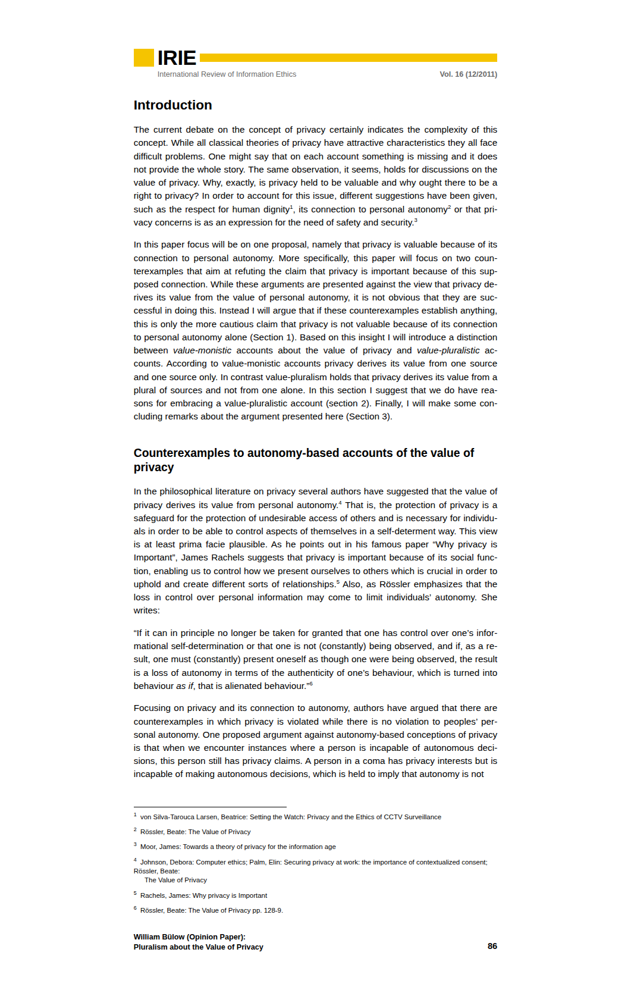IRIE
International Review of Information Ethics Vol. 16 (12/2011)
Introduction
The current debate on the concept of privacy certainly indicates the complexity of this concept. While all classical theories of privacy have attractive characteristics they all face difficult problems. One might say that on each account something is missing and it does not provide the whole story. The same observation, it seems, holds for discussions on the value of privacy. Why, exactly, is privacy held to be valuable and why ought there to be a right to privacy? In order to account for this issue, different suggestions have been given, such as the respect for human dignity1, its connection to personal autonomy2 or that privacy concerns is as an expression for the need of safety and security.3
In this paper focus will be on one proposal, namely that privacy is valuable because of its connection to personal autonomy. More specifically, this paper will focus on two counterexamples that aim at refuting the claim that privacy is important because of this supposed connection. While these arguments are presented against the view that privacy derives its value from the value of personal autonomy, it is not obvious that they are successful in doing this. Instead I will argue that if these counterexamples establish anything, this is only the more cautious claim that privacy is not valuable because of its connection to personal autonomy alone (Section 1). Based on this insight I will introduce a distinction between value-monistic accounts about the value of privacy and value-pluralistic accounts. According to value-monistic accounts privacy derives its value from one source and one source only. In contrast value-pluralism holds that privacy derives its value from a plural of sources and not from one alone. In this section I suggest that we do have reasons for embracing a value-pluralistic account (section 2). Finally, I will make some concluding remarks about the argument presented here (Section 3).
Counterexamples to autonomy-based accounts of the value of privacy
In the philosophical literature on privacy several authors have suggested that the value of privacy derives its value from personal autonomy.4 That is, the protection of privacy is a safeguard for the protection of undesirable access of others and is necessary for individuals in order to be able to control aspects of themselves in a self-determent way. This view is at least prima facie plausible. As he points out in his famous paper “Why privacy is Important”, James Rachels suggests that privacy is important because of its social function, enabling us to control how we present ourselves to others which is crucial in order to uphold and create different sorts of relationships.5 Also, as Rössler emphasizes that the loss in control over personal information may come to limit individuals’ autonomy. She writes:
“If it can in principle no longer be taken for granted that one has control over one’s informational self-determination or that one is not (constantly) being observed, and if, as a result, one must (constantly) present oneself as though one were being observed, the result is a loss of autonomy in terms of the authenticity of one’s behaviour, which is turned into behaviour as if, that is alienated behaviour.”6
Focusing on privacy and its connection to autonomy, authors have argued that there are counterexamples in which privacy is violated while there is no violation to peoples’ personal autonomy. One proposed argument against autonomy-based conceptions of privacy is that when we encounter instances where a person is incapable of autonomous decisions, this person still has privacy claims. A person in a coma has privacy interests but is incapable of making autonomous decisions, which is held to imply that autonomy is not
1 von Silva-Tarouca Larsen, Beatrice: Setting the Watch: Privacy and the Ethics of CCTV Surveillance
2 Rössler, Beate: The Value of Privacy
3 Moor, James: Towards a theory of privacy for the information age
4 Johnson, Debora: Computer ethics; Palm, Elin: Securing privacy at work: the importance of contextualized consent; Rössler, Beate: The Value of Privacy
5 Rachels, James: Why privacy is Important
6 Rössler, Beate: The Value of Privacy pp. 128-9.
William Bülow (Opinion Paper):
Pluralism about the Value of Privacy
86